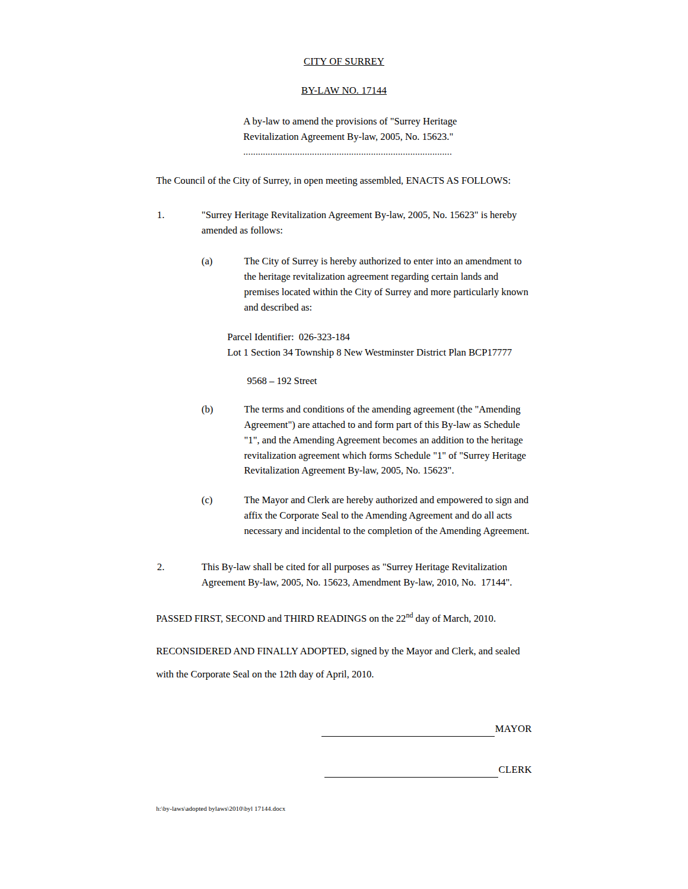CITY OF SURREY
BY-LAW NO. 17144
A by-law to amend the provisions of "Surrey Heritage
Revitalization Agreement By-law, 2005, No. 15623."
.....................................................................................
The Council of the City of Surrey, in open meeting assembled, ENACTS AS FOLLOWS:
1.
"Surrey Heritage Revitalization Agreement By-law, 2005, No. 15623" is hereby amended as follows:
(a)
The City of Surrey is hereby authorized to enter into an amendment to the heritage revitalization agreement regarding certain lands and premises located within the City of Surrey and more particularly known and described as:
Parcel Identifier: 026-323-184
Lot 1 Section 34 Township 8 New Westminster District Plan BCP17777
9568 – 192 Street
(b)
The terms and conditions of the amending agreement (the "Amending Agreement") are attached to and form part of this By-law as Schedule "1", and the Amending Agreement becomes an addition to the heritage revitalization agreement which forms Schedule "1" of "Surrey Heritage Revitalization Agreement By-law, 2005, No. 15623".
(c)
The Mayor and Clerk are hereby authorized and empowered to sign and affix the Corporate Seal to the Amending Agreement and do all acts necessary and incidental to the completion of the Amending Agreement.
2.
This By-law shall be cited for all purposes as "Surrey Heritage Revitalization Agreement By-law, 2005, No. 15623, Amendment By-law, 2010, No. 17144".
PASSED FIRST, SECOND and THIRD READINGS on the 22nd day of March, 2010.
RECONSIDERED AND FINALLY ADOPTED, signed by the Mayor and Clerk, and sealed with the Corporate Seal on the 12th day of April, 2010.
MAYOR
CLERK
h:\by-laws\adopted bylaws\2010\byl 17144.docx